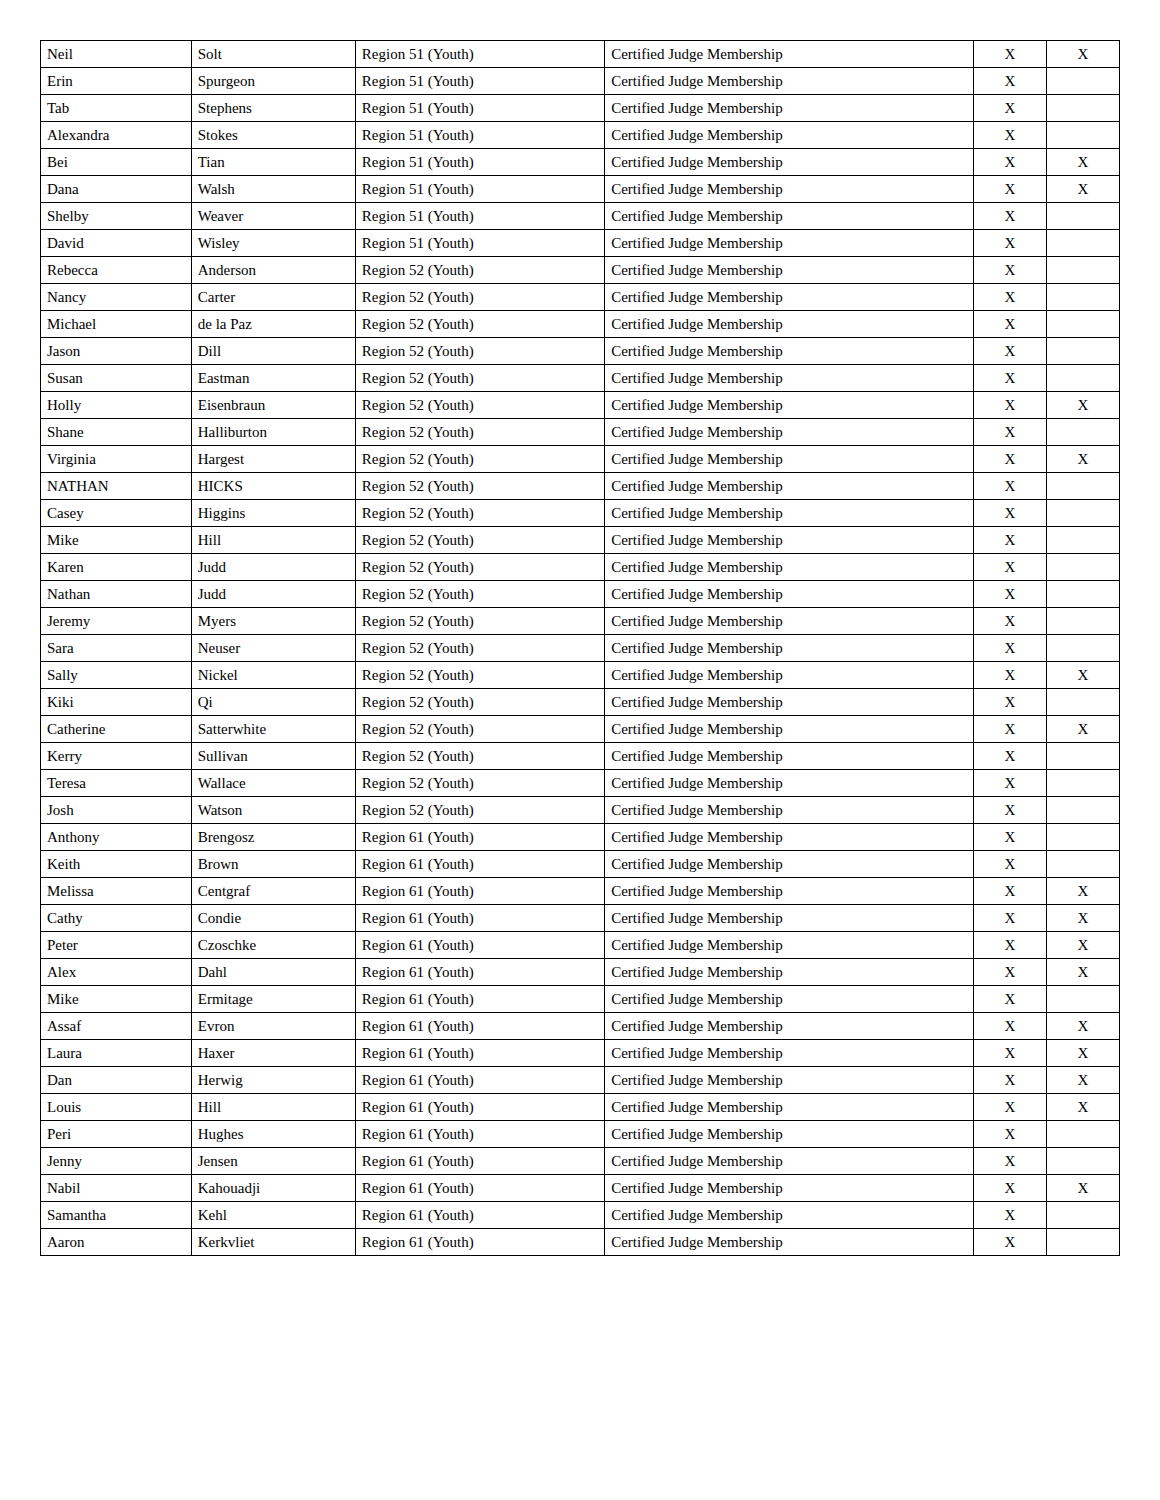| Neil | Solt | Region 51 (Youth) | Certified Judge Membership | X | X |
| Erin | Spurgeon | Region 51 (Youth) | Certified Judge Membership | X | |
| Tab | Stephens | Region 51 (Youth) | Certified Judge Membership | X | |
| Alexandra | Stokes | Region 51 (Youth) | Certified Judge Membership | X | |
| Bei | Tian | Region 51 (Youth) | Certified Judge Membership | X | X |
| Dana | Walsh | Region 51 (Youth) | Certified Judge Membership | X | X |
| Shelby | Weaver | Region 51 (Youth) | Certified Judge Membership | X | |
| David | Wisley | Region 51 (Youth) | Certified Judge Membership | X | |
| Rebecca | Anderson | Region 52 (Youth) | Certified Judge Membership | X | |
| Nancy | Carter | Region 52 (Youth) | Certified Judge Membership | X | |
| Michael | de la Paz | Region 52 (Youth) | Certified Judge Membership | X | |
| Jason | Dill | Region 52 (Youth) | Certified Judge Membership | X | |
| Susan | Eastman | Region 52 (Youth) | Certified Judge Membership | X | |
| Holly | Eisenbraun | Region 52 (Youth) | Certified Judge Membership | X | X |
| Shane | Halliburton | Region 52 (Youth) | Certified Judge Membership | X | |
| Virginia | Hargest | Region 52 (Youth) | Certified Judge Membership | X | X |
| NATHAN | HICKS | Region 52 (Youth) | Certified Judge Membership | X | |
| Casey | Higgins | Region 52 (Youth) | Certified Judge Membership | X | |
| Mike | Hill | Region 52 (Youth) | Certified Judge Membership | X | |
| Karen | Judd | Region 52 (Youth) | Certified Judge Membership | X | |
| Nathan | Judd | Region 52 (Youth) | Certified Judge Membership | X | |
| Jeremy | Myers | Region 52 (Youth) | Certified Judge Membership | X | |
| Sara | Neuser | Region 52 (Youth) | Certified Judge Membership | X | |
| Sally | Nickel | Region 52 (Youth) | Certified Judge Membership | X | X |
| Kiki | Qi | Region 52 (Youth) | Certified Judge Membership | X | |
| Catherine | Satterwhite | Region 52 (Youth) | Certified Judge Membership | X | X |
| Kerry | Sullivan | Region 52 (Youth) | Certified Judge Membership | X | |
| Teresa | Wallace | Region 52 (Youth) | Certified Judge Membership | X | |
| Josh | Watson | Region 52 (Youth) | Certified Judge Membership | X | |
| Anthony | Brengosz | Region 61 (Youth) | Certified Judge Membership | X | |
| Keith | Brown | Region 61 (Youth) | Certified Judge Membership | X | |
| Melissa | Centgraf | Region 61 (Youth) | Certified Judge Membership | X | X |
| Cathy | Condie | Region 61 (Youth) | Certified Judge Membership | X | X |
| Peter | Czoschke | Region 61 (Youth) | Certified Judge Membership | X | X |
| Alex | Dahl | Region 61 (Youth) | Certified Judge Membership | X | X |
| Mike | Ermitage | Region 61 (Youth) | Certified Judge Membership | X | |
| Assaf | Evron | Region 61 (Youth) | Certified Judge Membership | X | X |
| Laura | Haxer | Region 61 (Youth) | Certified Judge Membership | X | X |
| Dan | Herwig | Region 61 (Youth) | Certified Judge Membership | X | X |
| Louis | Hill | Region 61 (Youth) | Certified Judge Membership | X | X |
| Peri | Hughes | Region 61 (Youth) | Certified Judge Membership | X | |
| Jenny | Jensen | Region 61 (Youth) | Certified Judge Membership | X | |
| Nabil | Kahouadji | Region 61 (Youth) | Certified Judge Membership | X | X |
| Samantha | Kehl | Region 61 (Youth) | Certified Judge Membership | X | |
| Aaron | Kerkvliet | Region 61 (Youth) | Certified Judge Membership | X | |